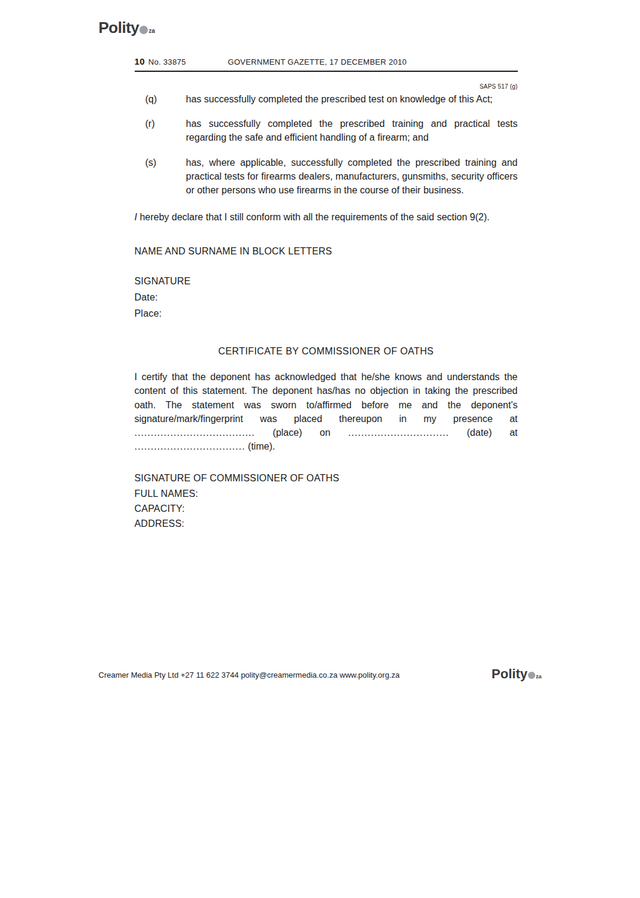Polity za
10 No. 33875 GOVERNMENT GAZETTE, 17 DECEMBER 2010
SAPS 517 (g)
(q) has successfully completed the prescribed test on knowledge of this Act;
(r) has successfully completed the prescribed training and practical tests regarding the safe and efficient handling of a firearm; and
(s) has, where applicable, successfully completed the prescribed training and practical tests for firearms dealers, manufacturers, gunsmiths, security officers or other persons who use firearms in the course of their business.
I hereby declare that I still conform with all the requirements of the said section 9(2).
NAME AND SURNAME IN BLOCK LETTERS
SIGNATURE
Date:
Place:
CERTIFICATE BY COMMISSIONER OF OATHS
I certify that the deponent has acknowledged that he/she knows and understands the content of this statement. The deponent has/has no objection in taking the prescribed oath. The statement was sworn to/affirmed before me and the deponent's signature/mark/fingerprint was placed thereupon in my presence at ..................................... (place) on ............................... (date) at .................................. (time).
SIGNATURE OF COMMISSIONER OF OATHS
FULL NAMES:
CAPACITY:
ADDRESS:
Creamer Media Pty Ltd +27 11 622 3744 polity@creamermedia.co.za www.polity.org.za
Polity za